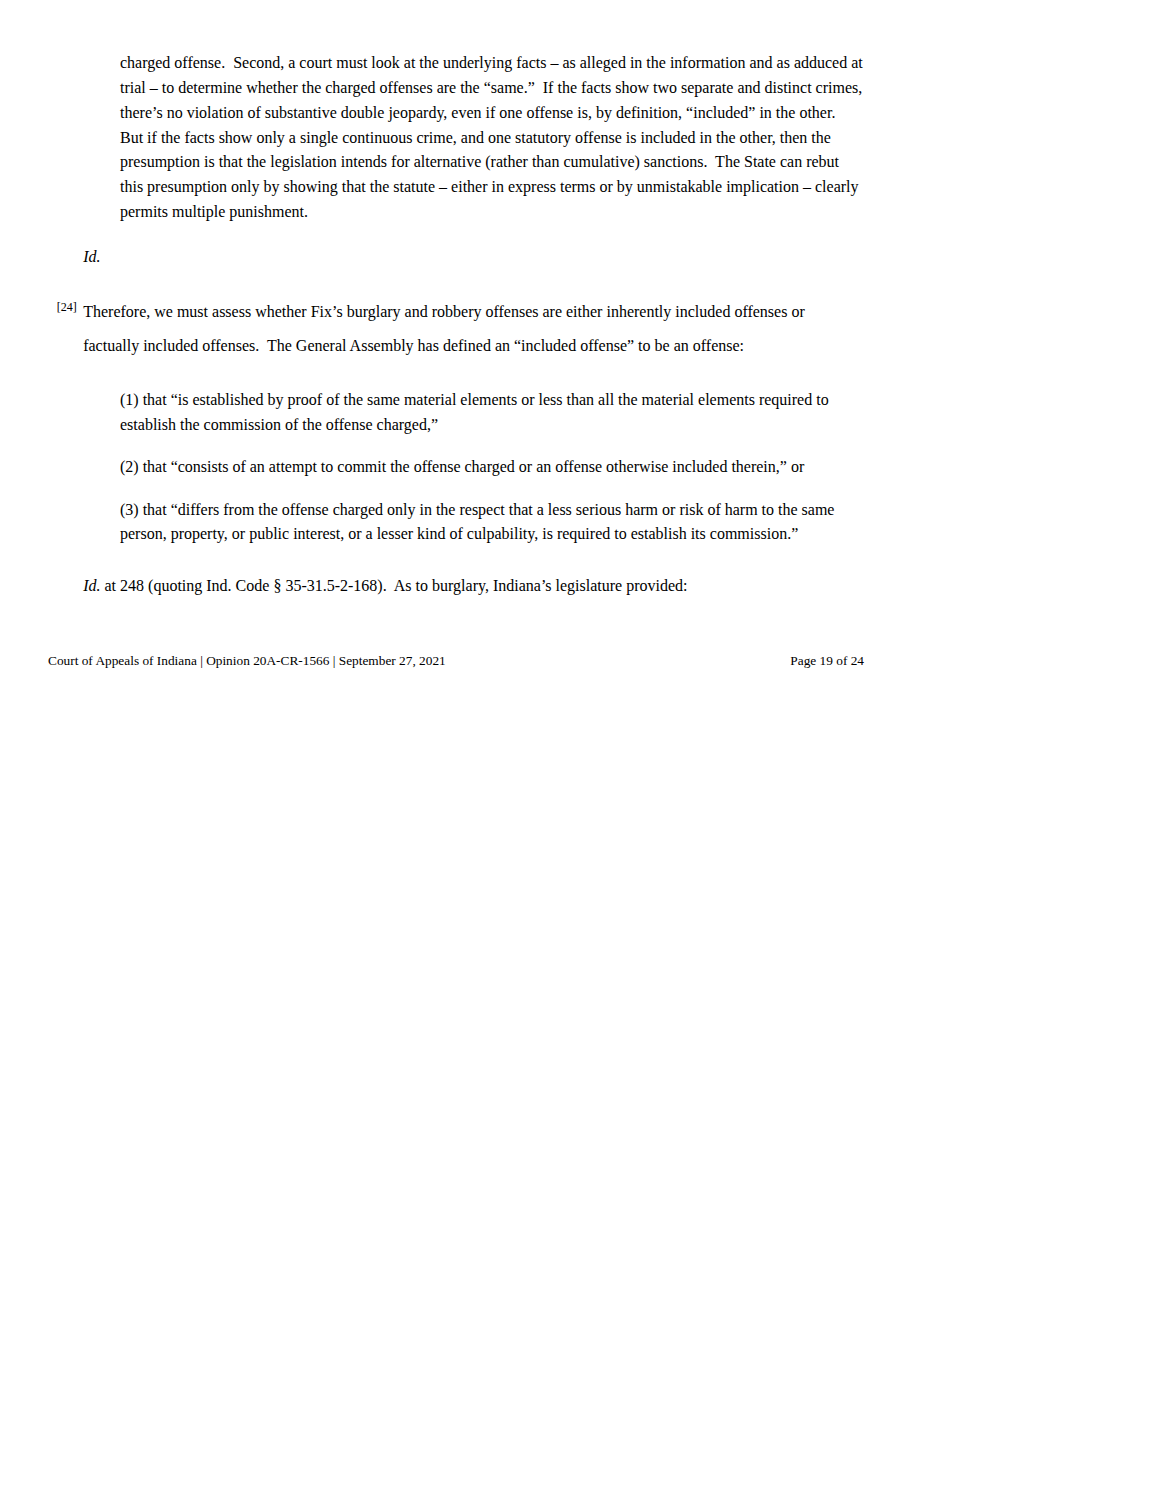charged offense. Second, a court must look at the underlying facts – as alleged in the information and as adduced at trial – to determine whether the charged offenses are the “same.” If the facts show two separate and distinct crimes, there’s no violation of substantive double jeopardy, even if one offense is, by definition, “included” in the other. But if the facts show only a single continuous crime, and one statutory offense is included in the other, then the presumption is that the legislation intends for alternative (rather than cumulative) sanctions. The State can rebut this presumption only by showing that the statute – either in express terms or by unmistakable implication – clearly permits multiple punishment.
Id.
[24] Therefore, we must assess whether Fix’s burglary and robbery offenses are either inherently included offenses or factually included offenses. The General Assembly has defined an “included offense” to be an offense:
(1) that “is established by proof of the same material elements or less than all the material elements required to establish the commission of the offense charged,”
(2) that “consists of an attempt to commit the offense charged or an offense otherwise included therein,” or
(3) that “differs from the offense charged only in the respect that a less serious harm or risk of harm to the same person, property, or public interest, or a lesser kind of culpability, is required to establish its commission.”
Id. at 248 (quoting Ind. Code § 35-31.5-2-168). As to burglary, Indiana’s legislature provided:
Court of Appeals of Indiana | Opinion 20A-CR-1566 | September 27, 2021 Page 19 of 24